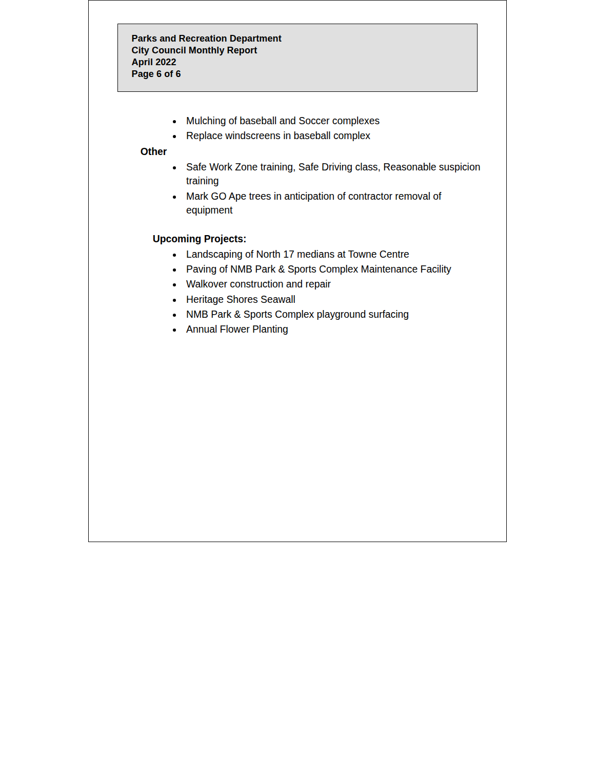Parks and Recreation Department
City Council Monthly Report
April 2022
Page 6 of 6
Mulching of baseball and Soccer complexes
Replace windscreens in baseball complex
Other
Safe Work Zone training, Safe Driving class, Reasonable suspicion training
Mark GO Ape trees in anticipation of contractor removal of equipment
Upcoming Projects:
Landscaping of North 17 medians at Towne Centre
Paving of NMB Park & Sports Complex Maintenance Facility
Walkover construction and repair
Heritage Shores Seawall
NMB Park & Sports Complex playground surfacing
Annual Flower Planting